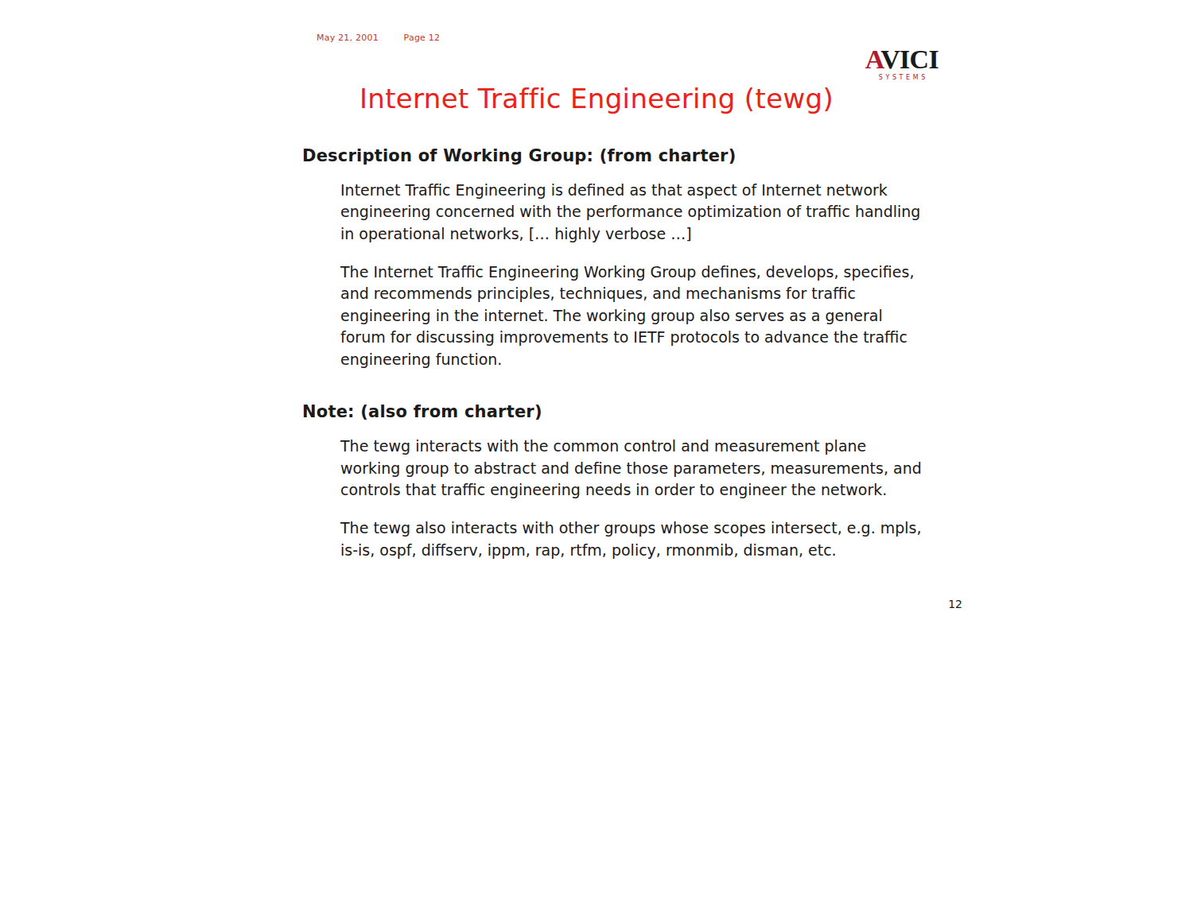May 21, 2001 Page 12
AVICI
SYSTEMS
Internet Traffic Engineering (tewg)
Description of Working Group: (from charter)
Internet Traffic Engineering is defined as that aspect of Internet network engineering concerned with the performance optimization of traffic handling in operational networks, [… highly verbose …]
The Internet Traffic Engineering Working Group defines, develops, specifies, and recommends principles, techniques, and mechanisms for traffic engineering in the internet. The working group also serves as a general forum for discussing improvements to IETF protocols to advance the traffic engineering function.
Note: (also from charter)
The tewg interacts with the common control and measurement plane working group to abstract and define those parameters, measurements, and controls that traffic engineering needs in order to engineer the network.
The tewg also interacts with other groups whose scopes intersect, e.g. mpls, is-is, ospf, diffserv, ippm, rap, rtfm, policy, rmonmib, disman, etc.
12